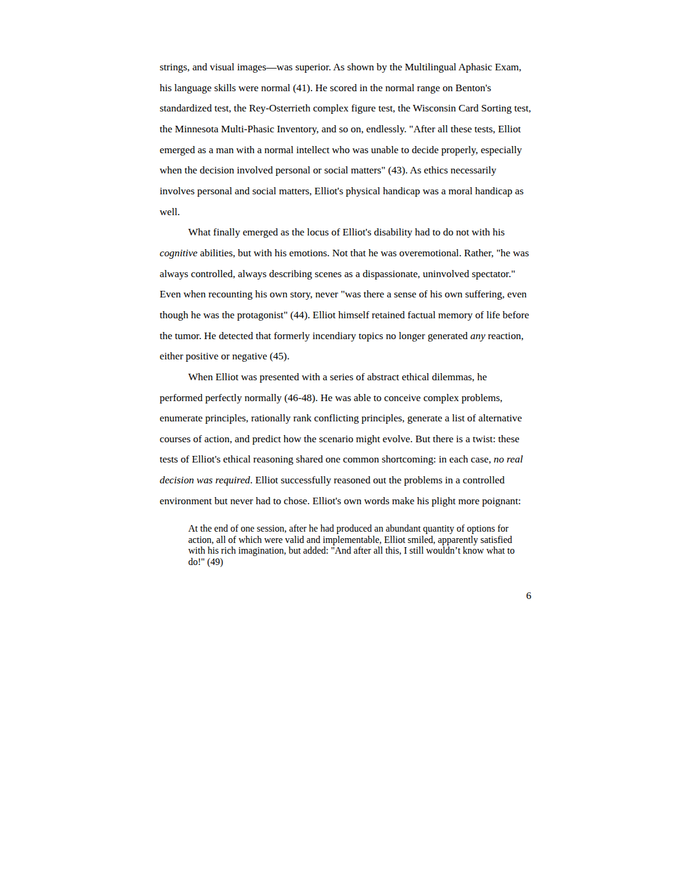strings, and visual images—was superior. As shown by the Multilingual Aphasic Exam, his language skills were normal (41). He scored in the normal range on Benton's standardized test, the Rey-Osterrieth complex figure test, the Wisconsin Card Sorting test, the Minnesota Multi-Phasic Inventory, and so on, endlessly. "After all these tests, Elliot emerged as a man with a normal intellect who was unable to decide properly, especially when the decision involved personal or social matters" (43). As ethics necessarily involves personal and social matters, Elliot's physical handicap was a moral handicap as well.
What finally emerged as the locus of Elliot's disability had to do not with his cognitive abilities, but with his emotions. Not that he was overemotional. Rather, "he was always controlled, always describing scenes as a dispassionate, uninvolved spectator." Even when recounting his own story, never "was there a sense of his own suffering, even though he was the protagonist" (44). Elliot himself retained factual memory of life before the tumor. He detected that formerly incendiary topics no longer generated any reaction, either positive or negative (45).
When Elliot was presented with a series of abstract ethical dilemmas, he performed perfectly normally (46-48). He was able to conceive complex problems, enumerate principles, rationally rank conflicting principles, generate a list of alternative courses of action, and predict how the scenario might evolve. But there is a twist: these tests of Elliot's ethical reasoning shared one common shortcoming: in each case, no real decision was required. Elliot successfully reasoned out the problems in a controlled environment but never had to chose. Elliot's own words make his plight more poignant:
At the end of one session, after he had produced an abundant quantity of options for action, all of which were valid and implementable, Elliot smiled, apparently satisfied with his rich imagination, but added: "And after all this, I still wouldn’t know what to do!" (49)
6